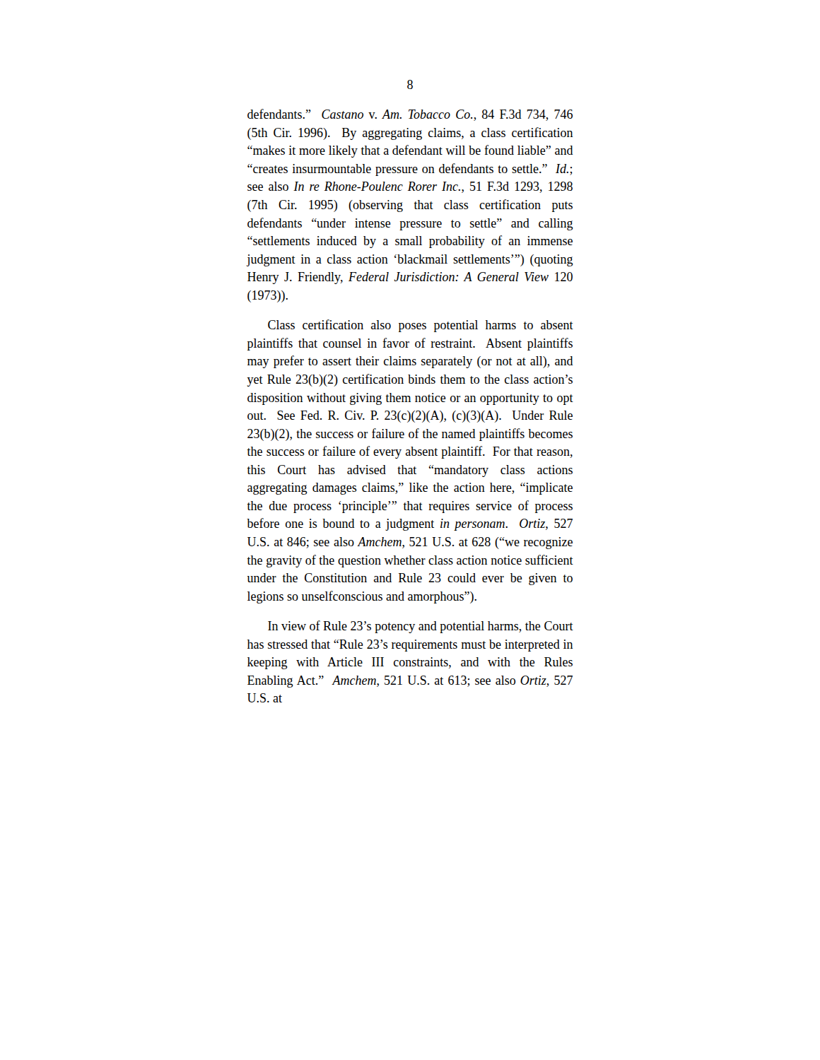8
defendants.” Castano v. Am. Tobacco Co., 84 F.3d 734, 746 (5th Cir. 1996). By aggregating claims, a class certification “makes it more likely that a defendant will be found liable” and “creates insurmountable pressure on defendants to settle.” Id.; see also In re Rhone-Poulenc Rorer Inc., 51 F.3d 1293, 1298 (7th Cir. 1995) (observing that class certification puts defendants “under intense pressure to settle” and calling “settlements induced by a small probability of an immense judgment in a class action ‘blackmail settlements’”) (quoting Henry J. Friendly, Federal Jurisdiction: A General View 120 (1973)).
Class certification also poses potential harms to absent plaintiffs that counsel in favor of restraint. Absent plaintiffs may prefer to assert their claims separately (or not at all), and yet Rule 23(b)(2) certification binds them to the class action’s disposition without giving them notice or an opportunity to opt out. See Fed. R. Civ. P. 23(c)(2)(A), (c)(3)(A). Under Rule 23(b)(2), the success or failure of the named plaintiffs becomes the success or failure of every absent plaintiff. For that reason, this Court has advised that “mandatory class actions aggregating damages claims,” like the action here, “implicate the due process ‘principle’” that requires service of process before one is bound to a judgment in personam. Ortiz, 527 U.S. at 846; see also Amchem, 521 U.S. at 628 (“we recognize the gravity of the question whether class action notice sufficient under the Constitution and Rule 23 could ever be given to legions so unselfconscious and amorphous”).
In view of Rule 23’s potency and potential harms, the Court has stressed that “Rule 23’s requirements must be interpreted in keeping with Article III constraints, and with the Rules Enabling Act.” Amchem, 521 U.S. at 613; see also Ortiz, 527 U.S. at